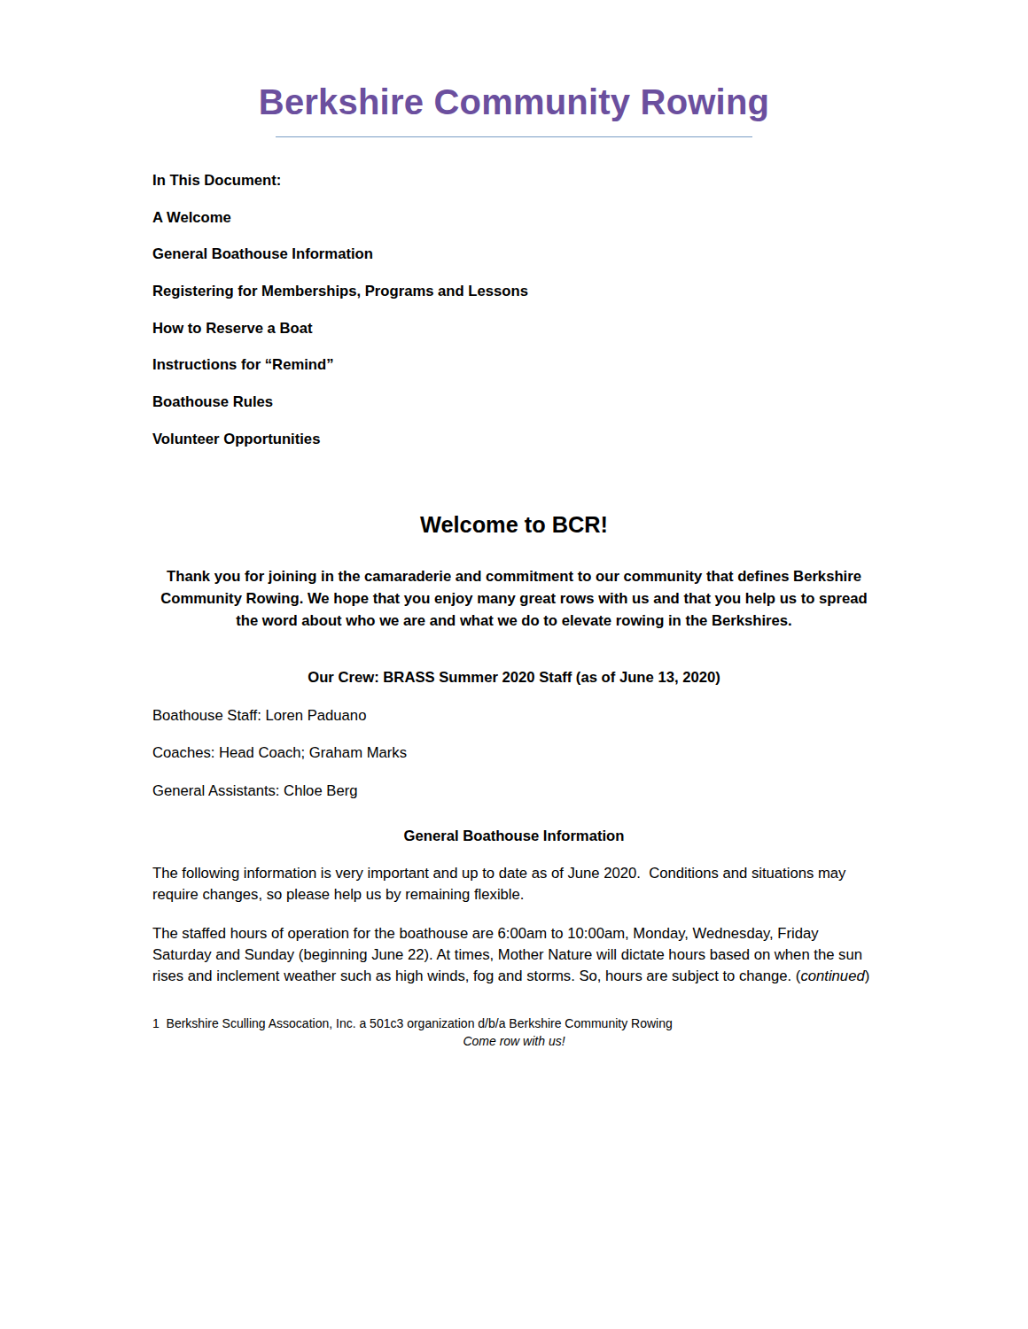Berkshire Community Rowing
In This Document:
A Welcome
General Boathouse Information
Registering for Memberships, Programs and Lessons
How to Reserve a Boat
Instructions for “Remind”
Boathouse Rules
Volunteer Opportunities
Welcome to BCR!
Thank you for joining in the camaraderie and commitment to our community that defines Berkshire Community Rowing. We hope that you enjoy many great rows with us and that you help us to spread the word about who we are and what we do to elevate rowing in the Berkshires.
Our Crew: BRASS Summer 2020 Staff (as of June 13, 2020)
Boathouse Staff: Loren Paduano
Coaches: Head Coach; Graham Marks
General Assistants: Chloe Berg
General Boathouse Information
The following information is very important and up to date as of June 2020. Conditions and situations may require changes, so please help us by remaining flexible.
The staffed hours of operation for the boathouse are 6:00am to 10:00am, Monday, Wednesday, Friday Saturday and Sunday (beginning June 22). At times, Mother Nature will dictate hours based on when the sun rises and inclement weather such as high winds, fog and storms. So, hours are subject to change. (continued)
1 Berkshire Sculling Assocation, Inc. a 501c3 organization d/b/a Berkshire Community Rowing
Come row with us!